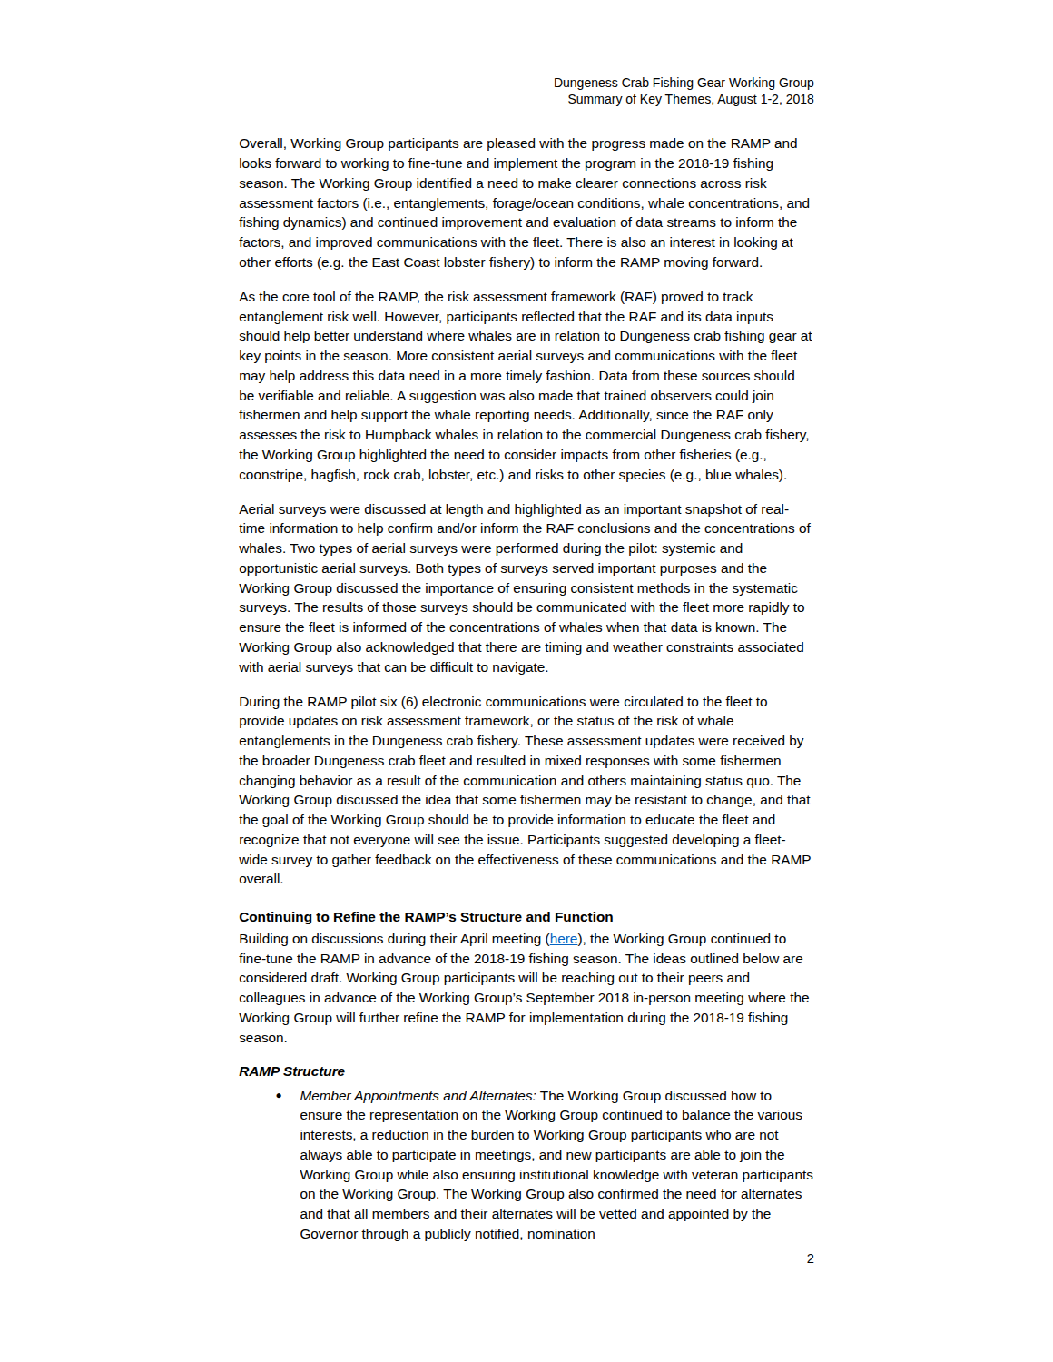Dungeness Crab Fishing Gear Working Group
Summary of Key Themes, August 1-2, 2018
Overall, Working Group participants are pleased with the progress made on the RAMP and looks forward to working to fine-tune and implement the program in the 2018-19 fishing season. The Working Group identified a need to make clearer connections across risk assessment factors (i.e., entanglements, forage/ocean conditions, whale concentrations, and fishing dynamics) and continued improvement and evaluation of data streams to inform the factors, and improved communications with the fleet. There is also an interest in looking at other efforts (e.g. the East Coast lobster fishery) to inform the RAMP moving forward.
As the core tool of the RAMP, the risk assessment framework (RAF) proved to track entanglement risk well. However, participants reflected that the RAF and its data inputs should help better understand where whales are in relation to Dungeness crab fishing gear at key points in the season. More consistent aerial surveys and communications with the fleet may help address this data need in a more timely fashion. Data from these sources should be verifiable and reliable. A suggestion was also made that trained observers could join fishermen and help support the whale reporting needs. Additionally, since the RAF only assesses the risk to Humpback whales in relation to the commercial Dungeness crab fishery, the Working Group highlighted the need to consider impacts from other fisheries (e.g., coonstripe, hagfish, rock crab, lobster, etc.) and risks to other species (e.g., blue whales).
Aerial surveys were discussed at length and highlighted as an important snapshot of real-time information to help confirm and/or inform the RAF conclusions and the concentrations of whales. Two types of aerial surveys were performed during the pilot: systemic and opportunistic aerial surveys. Both types of surveys served important purposes and the Working Group discussed the importance of ensuring consistent methods in the systematic surveys. The results of those surveys should be communicated with the fleet more rapidly to ensure the fleet is informed of the concentrations of whales when that data is known. The Working Group also acknowledged that there are timing and weather constraints associated with aerial surveys that can be difficult to navigate.
During the RAMP pilot six (6) electronic communications were circulated to the fleet to provide updates on risk assessment framework, or the status of the risk of whale entanglements in the Dungeness crab fishery. These assessment updates were received by the broader Dungeness crab fleet and resulted in mixed responses with some fishermen changing behavior as a result of the communication and others maintaining status quo. The Working Group discussed the idea that some fishermen may be resistant to change, and that the goal of the Working Group should be to provide information to educate the fleet and recognize that not everyone will see the issue. Participants suggested developing a fleet-wide survey to gather feedback on the effectiveness of these communications and the RAMP overall.
Continuing to Refine the RAMP’s Structure and Function
Building on discussions during their April meeting (here), the Working Group continued to fine-tune the RAMP in advance of the 2018-19 fishing season. The ideas outlined below are considered draft. Working Group participants will be reaching out to their peers and colleagues in advance of the Working Group’s September 2018 in-person meeting where the Working Group will further refine the RAMP for implementation during the 2018-19 fishing season.
RAMP Structure
Member Appointments and Alternates: The Working Group discussed how to ensure the representation on the Working Group continued to balance the various interests, a reduction in the burden to Working Group participants who are not always able to participate in meetings, and new participants are able to join the Working Group while also ensuring institutional knowledge with veteran participants on the Working Group. The Working Group also confirmed the need for alternates and that all members and their alternates will be vetted and appointed by the Governor through a publicly notified, nomination
2